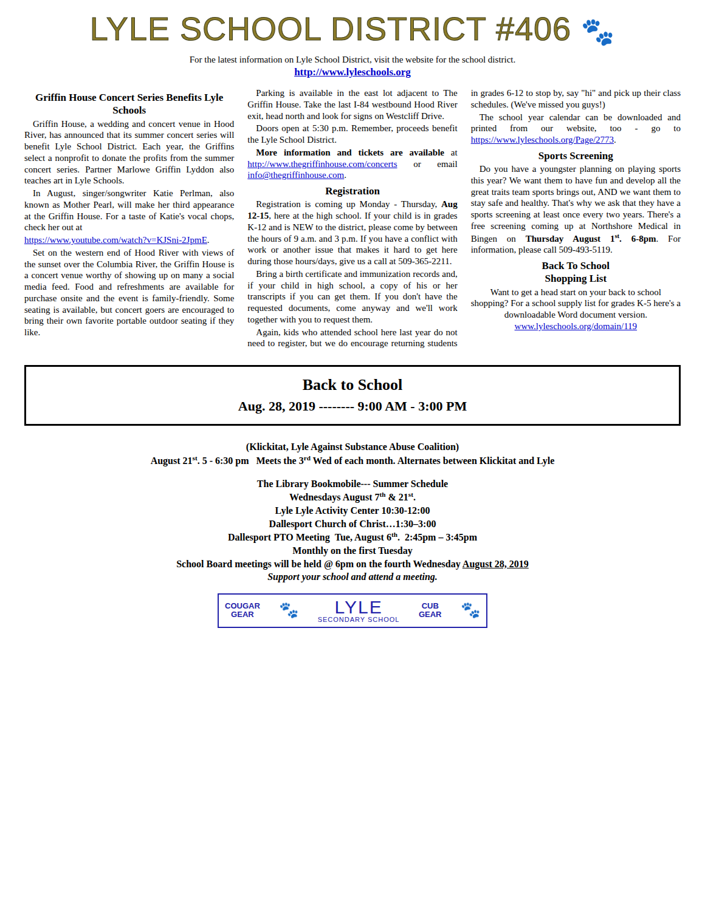LYLE SCHOOL DISTRICT #406 🐾
For the latest information on Lyle School District, visit the website for the school district.
http://www.lyleschools.org
Griffin House Concert Series Benefits Lyle Schools
Griffin House, a wedding and concert venue in Hood River, has announced that its summer concert series will benefit Lyle School District. Each year, the Griffins select a nonprofit to donate the profits from the summer concert series. Partner Marlowe Griffin Lyddon also teaches art in Lyle Schools.
In August, singer/songwriter Katie Perlman, also known as Mother Pearl, will make her third appearance at the Griffin House. For a taste of Katie's vocal chops, check her out at
https://www.youtube.com/watch?v=KJSni-2JpmE.
Set on the western end of Hood River with views of the sunset over the Columbia River, the Griffin House is a concert venue worthy of showing up on many a social media feed. Food and refreshments are available for purchase onsite and the event is family-friendly. Some seating is available, but concert goers are encouraged to bring their own favorite portable outdoor seating if they like.
Parking is available in the east lot adjacent to The Griffin House. Take the last I-84 westbound Hood River exit, head north and look for signs on Westcliff Drive.
Doors open at 5:30 p.m. Remember, proceeds benefit the Lyle School District.
More information and tickets are available at http://www.thegriffinhouse.com/concerts or email info@thegriffinhouse.com.
Registration
Registration is coming up Monday - Thursday, Aug 12-15, here at the high school. If your child is in grades K-12 and is NEW to the district, please come by between the hours of 9 a.m. and 3 p.m. If you have a conflict with work or another issue that makes it hard to get here during those hours/days, give us a call at 509-365-2211.
Bring a birth certificate and immunization records and, if your child in high school, a copy of his or her transcripts if you can get them. If you don't have the requested documents, come anyway and we'll work together with you to request them.
Again, kids who attended school here last year do not need to register, but we do encourage returning students in grades 6-12 to stop by, say "hi" and pick up their class schedules. (We've missed you guys!)
The school year calendar can be downloaded and printed from our website, too - go to https://www.lyleschools.org/Page/2773.
Sports Screening
Do you have a youngster planning on playing sports this year? We want them to have fun and develop all the great traits team sports brings out, AND we want them to stay safe and healthy. That's why we ask that they have a sports screening at least once every two years. There's a free screening coming up at Northshore Medical in Bingen on Thursday August 1st. 6-8pm. For information, please call 509-493-5119.
Back To School
Shopping List
Want to get a head start on your back to school shopping? For a school supply list for grades K-5 here's a downloadable Word document version.
www.lyleschools.org/domain/119
Back to School
Aug. 28, 2019 -------- 9:00 AM - 3:00 PM
(Klickitat, Lyle Against Substance Abuse Coalition)
August 21st. 5 - 6:30 pm Meets the 3rd Wed of each month. Alternates between Klickitat and Lyle
The Library Bookmobile--- Summer Schedule
Wednesdays August 7th & 21st.
Lyle Lyle Activity Center 10:30-12:00
Dallesport Church of Christ…1:30–3:00
Dallesport PTO Meeting Tue, August 6th. 2:45pm – 3:45pm
Monthly on the first Tuesday
School Board meetings will be held @ 6pm on the fourth Wednesday August 28, 2019
Support your school and attend a meeting.
COUGAR
GEAR
🐾
LYLESECONDARY SCHOOL
CUB
GEAR
🐾